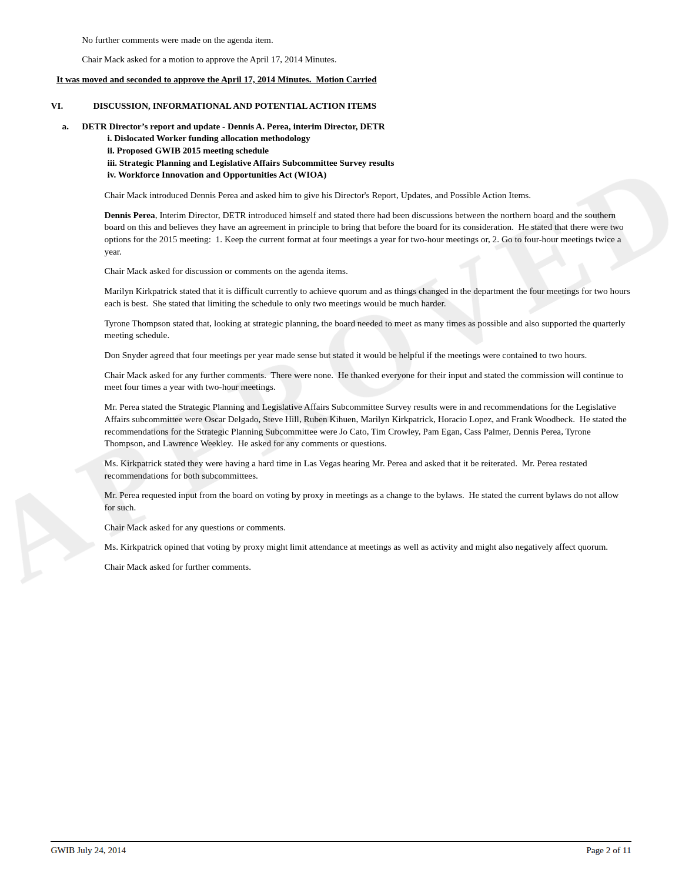APPROVED
No further comments were made on the agenda item.
Chair Mack asked for a motion to approve the April 17, 2014 Minutes.
It was moved and seconded to approve the April 17, 2014 Minutes. Motion Carried
VI.
DISCUSSION, INFORMATIONAL AND POTENTIAL ACTION ITEMS
a.
DETR Director’s report and update - Dennis A. Perea, interim Director, DETR
i. Dislocated Worker funding allocation methodology
ii. Proposed GWIB 2015 meeting schedule
iii. Strategic Planning and Legislative Affairs Subcommittee Survey results
iv. Workforce Innovation and Opportunities Act (WIOA)
Chair Mack introduced Dennis Perea and asked him to give his Director's Report, Updates, and Possible Action Items.
Dennis Perea, Interim Director, DETR introduced himself and stated there had been discussions between the northern board and the southern board on this and believes they have an agreement in principle to bring that before the board for its consideration. He stated that there were two options for the 2015 meeting: 1. Keep the current format at four meetings a year for two-hour meetings or, 2. Go to four-hour meetings twice a year.
Chair Mack asked for discussion or comments on the agenda items.
Marilyn Kirkpatrick stated that it is difficult currently to achieve quorum and as things changed in the department the four meetings for two hours each is best. She stated that limiting the schedule to only two meetings would be much harder.
Tyrone Thompson stated that, looking at strategic planning, the board needed to meet as many times as possible and also supported the quarterly meeting schedule.
Don Snyder agreed that four meetings per year made sense but stated it would be helpful if the meetings were contained to two hours.
Chair Mack asked for any further comments. There were none. He thanked everyone for their input and stated the commission will continue to meet four times a year with two-hour meetings.
Mr. Perea stated the Strategic Planning and Legislative Affairs Subcommittee Survey results were in and recommendations for the Legislative Affairs subcommittee were Oscar Delgado, Steve Hill, Ruben Kihuen, Marilyn Kirkpatrick, Horacio Lopez, and Frank Woodbeck. He stated the recommendations for the Strategic Planning Subcommittee were Jo Cato, Tim Crowley, Pam Egan, Cass Palmer, Dennis Perea, Tyrone Thompson, and Lawrence Weekley. He asked for any comments or questions.
Ms. Kirkpatrick stated they were having a hard time in Las Vegas hearing Mr. Perea and asked that it be reiterated. Mr. Perea restated recommendations for both subcommittees.
Mr. Perea requested input from the board on voting by proxy in meetings as a change to the bylaws. He stated the current bylaws do not allow for such.
Chair Mack asked for any questions or comments.
Ms. Kirkpatrick opined that voting by proxy might limit attendance at meetings as well as activity and might also negatively affect quorum.
Chair Mack asked for further comments.
GWIB July 24, 2014 Page 2 of 11